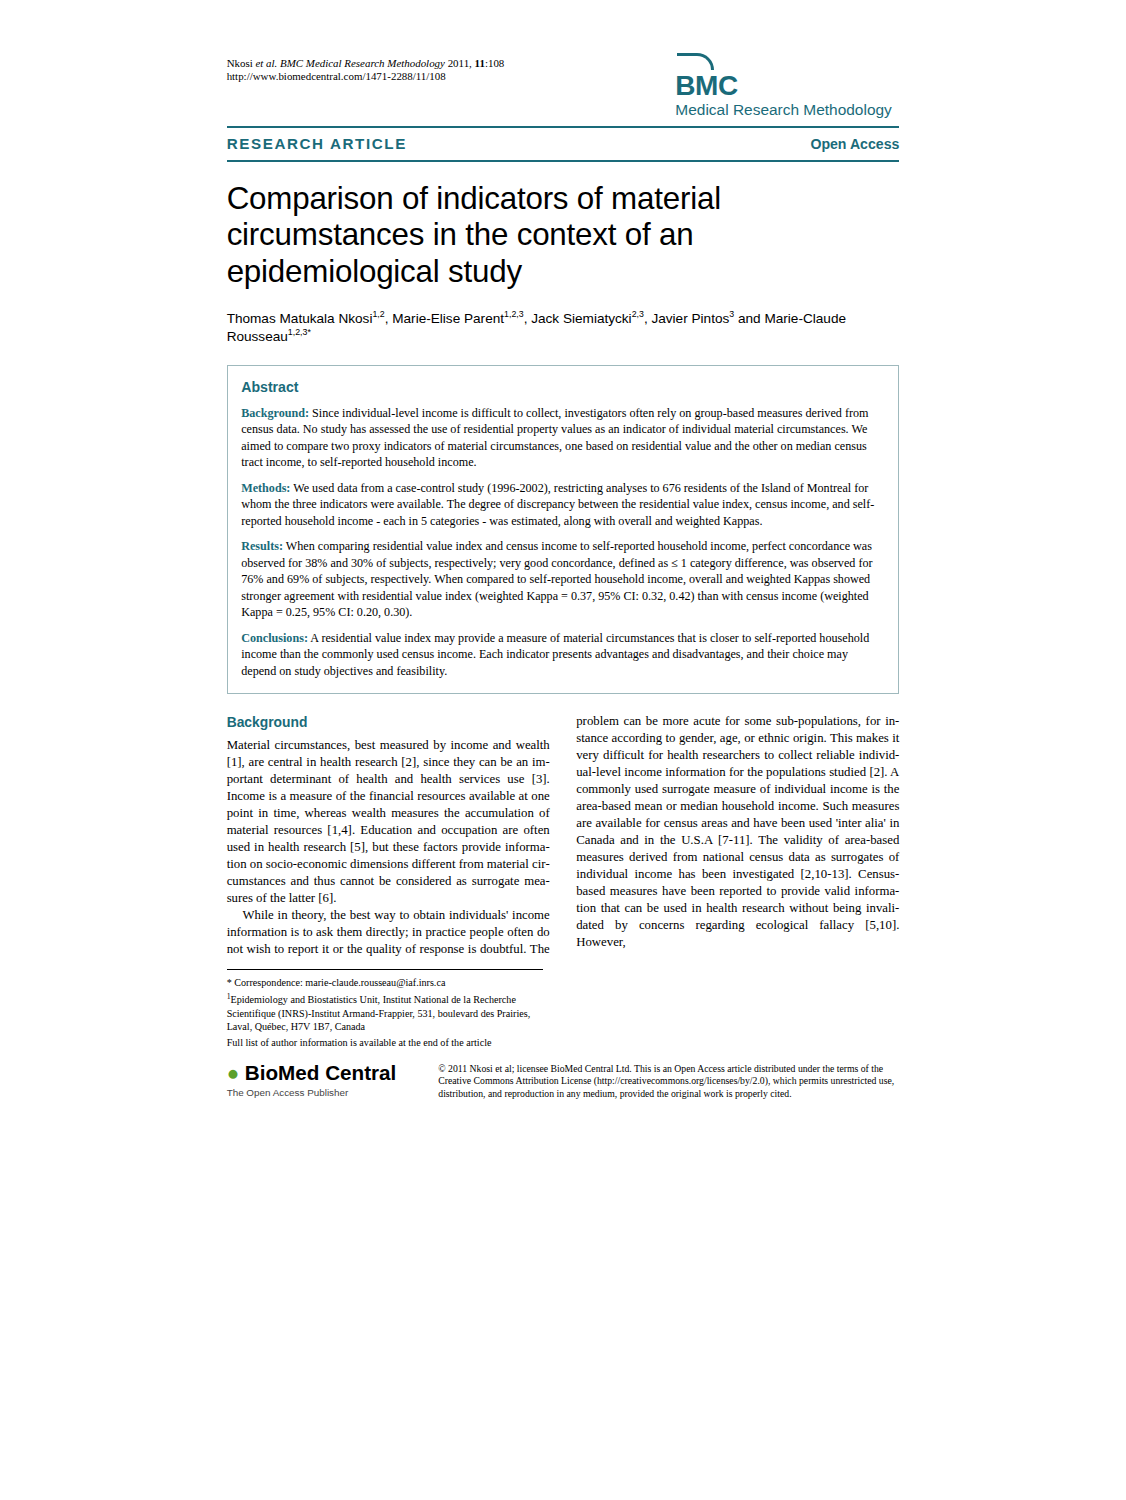Nkosi et al. BMC Medical Research Methodology 2011, 11:108
http://www.biomedcentral.com/1471-2288/11/108
BMC
Medical Research Methodology
RESEARCH ARTICLE
Open Access
Comparison of indicators of material
circumstances in the context of an
epidemiological study
Thomas Matukala Nkosi1,2, Marie-Elise Parent1,2,3, Jack Siemiatycki2,3, Javier Pintos3 and Marie-Claude Rousseau1,2,3*
Abstract
Background: Since individual-level income is difficult to collect, investigators often rely on group-based measures derived from census data. No study has assessed the use of residential property values as an indicator of individual material circumstances. We aimed to compare two proxy indicators of material circumstances, one based on residential value and the other on median census tract income, to self-reported household income.
Methods: We used data from a case-control study (1996-2002), restricting analyses to 676 residents of the Island of Montreal for whom the three indicators were available. The degree of discrepancy between the residential value index, census income, and self-reported household income - each in 5 categories - was estimated, along with overall and weighted Kappas.
Results: When comparing residential value index and census income to self-reported household income, perfect concordance was observed for 38% and 30% of subjects, respectively; very good concordance, defined as ≤ 1 category difference, was observed for 76% and 69% of subjects, respectively. When compared to self-reported household income, overall and weighted Kappas showed stronger agreement with residential value index (weighted Kappa = 0.37, 95% CI: 0.32, 0.42) than with census income (weighted Kappa = 0.25, 95% CI: 0.20, 0.30).
Conclusions: A residential value index may provide a measure of material circumstances that is closer to self-reported household income than the commonly used census income. Each indicator presents advantages and disadvantages, and their choice may depend on study objectives and feasibility.
Background
Material circumstances, best measured by income and wealth [1], are central in health research [2], since they can be an important determinant of health and health services use [3]. Income is a measure of the financial resources available at one point in time, whereas wealth measures the accumulation of material resources [1,4]. Education and occupation are often used in health research [5], but these factors provide information on socio-economic dimensions different from material circumstances and thus cannot be considered as surrogate measures of the latter [6].
While in theory, the best way to obtain individuals' income information is to ask them directly; in practice people often do not wish to report it or the quality of response is doubtful. The problem can be more acute for some sub-populations, for instance according to gender, age, or ethnic origin. This makes it very difficult for health researchers to collect reliable individual-level income information for the populations studied [2]. A commonly used surrogate measure of individual income is the area-based mean or median household income. Such measures are available for census areas and have been used 'inter alia' in Canada and in the U.S.A [7-11]. The validity of area-based measures derived from national census data as surrogates of individual income has been investigated [2,10-13]. Census-based measures have been reported to provide valid information that can be used in health research without being invalidated by concerns regarding ecological fallacy [5,10]. However,
* Correspondence: marie-claude.rousseau@iaf.inrs.ca
1Epidemiology and Biostatistics Unit, Institut National de la Recherche Scientifique (INRS)-Institut Armand-Frappier, 531, boulevard des Prairies, Laval, Québec, H7V 1B7, Canada
Full list of author information is available at the end of the article
● BioMed Central
The Open Access Publisher
© 2011 Nkosi et al; licensee BioMed Central Ltd. This is an Open Access article distributed under the terms of the Creative Commons Attribution License (http://creativecommons.org/licenses/by/2.0), which permits unrestricted use, distribution, and reproduction in any medium, provided the original work is properly cited.